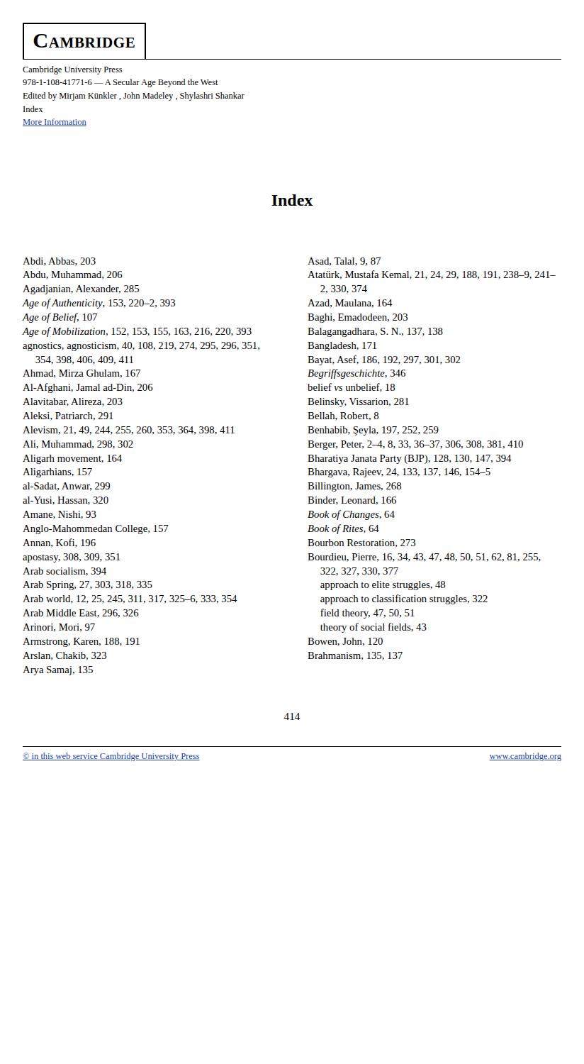Cambridge
Cambridge University Press
978-1-108-41771-6 — A Secular Age Beyond the West
Edited by Mirjam Künkler , John Madeley , Shylashri Shankar
Index
More Information
Index
Abdi, Abbas, 203
Abdu, Muhammad, 206
Agadjanian, Alexander, 285
Age of Authenticity, 153, 220–2, 393
Age of Belief, 107
Age of Mobilization, 152, 153, 155, 163, 216, 220, 393
agnostics, agnosticism, 40, 108, 219, 274, 295, 296, 351, 354, 398, 406, 409, 411
Ahmad, Mirza Ghulam, 167
Al-Afghani, Jamal ad-Din, 206
Alavitabar, Alireza, 203
Aleksi, Patriarch, 291
Alevism, 21, 49, 244, 255, 260, 353, 364, 398, 411
Ali, Muhammad, 298, 302
Aligarh movement, 164
Aligarhians, 157
al-Sadat, Anwar, 299
al-Yusi, Hassan, 320
Amane, Nishi, 93
Anglo-Mahommedan College, 157
Annan, Kofi, 196
apostasy, 308, 309, 351
Arab socialism, 394
Arab Spring, 27, 303, 318, 335
Arab world, 12, 25, 245, 311, 317, 325–6, 333, 354
Arab Middle East, 296, 326
Arinori, Mori, 97
Armstrong, Karen, 188, 191
Arslan, Chakib, 323
Arya Samaj, 135
Asad, Talal, 9, 87
Atatürk, Mustafa Kemal, 21, 24, 29, 188, 191, 238–9, 241–2, 330, 374
Azad, Maulana, 164
Baghi, Emadodeen, 203
Balagangadhara, S. N., 137, 138
Bangladesh, 171
Bayat, Asef, 186, 192, 297, 301, 302
Begriffsgeschichte, 346
belief vs unbelief, 18
Belinsky, Vissarion, 281
Bellah, Robert, 8
Benhabib, Şeyla, 197, 252, 259
Berger, Peter, 2–4, 8, 33, 36–37, 306, 308, 381, 410
Bharatiya Janata Party (BJP), 128, 130, 147, 394
Bhargava, Rajeev, 24, 133, 137, 146, 154–5
Billington, James, 268
Binder, Leonard, 166
Book of Changes, 64
Book of Rites, 64
Bourbon Restoration, 273
Bourdieu, Pierre, 16, 34, 43, 47, 48, 50, 51, 62, 81, 255, 322, 327, 330, 377
approach to elite struggles, 48
approach to classification struggles, 322
field theory, 47, 50, 51
theory of social fields, 43
Bowen, John, 120
Brahmanism, 135, 137
414
© in this web service Cambridge University Press www.cambridge.org